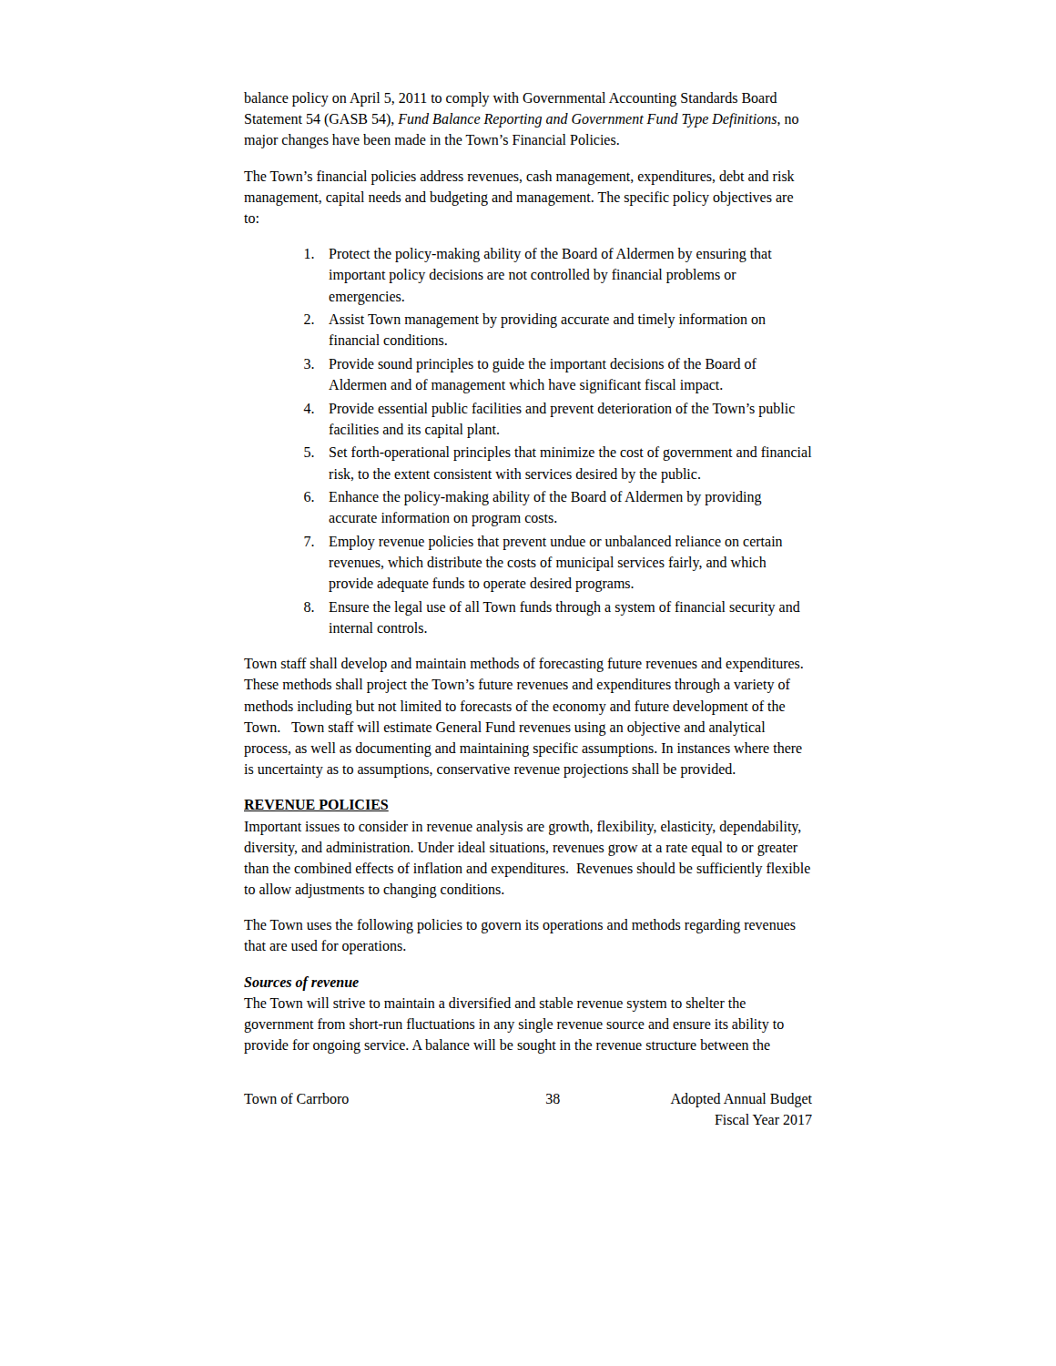balance policy on April 5, 2011 to comply with Governmental Accounting Standards Board Statement 54 (GASB 54), Fund Balance Reporting and Government Fund Type Definitions, no major changes have been made in the Town’s Financial Policies.
The Town’s financial policies address revenues, cash management, expenditures, debt and risk management, capital needs and budgeting and management. The specific policy objectives are to:
Protect the policy-making ability of the Board of Aldermen by ensuring that important policy decisions are not controlled by financial problems or emergencies.
Assist Town management by providing accurate and timely information on financial conditions.
Provide sound principles to guide the important decisions of the Board of Aldermen and of management which have significant fiscal impact.
Provide essential public facilities and prevent deterioration of the Town’s public facilities and its capital plant.
Set forth-operational principles that minimize the cost of government and financial risk, to the extent consistent with services desired by the public.
Enhance the policy-making ability of the Board of Aldermen by providing accurate information on program costs.
Employ revenue policies that prevent undue or unbalanced reliance on certain revenues, which distribute the costs of municipal services fairly, and which provide adequate funds to operate desired programs.
Ensure the legal use of all Town funds through a system of financial security and internal controls.
Town staff shall develop and maintain methods of forecasting future revenues and expenditures. These methods shall project the Town’s future revenues and expenditures through a variety of methods including but not limited to forecasts of the economy and future development of the Town. Town staff will estimate General Fund revenues using an objective and analytical process, as well as documenting and maintaining specific assumptions. In instances where there is uncertainty as to assumptions, conservative revenue projections shall be provided.
REVENUE POLICIES
Important issues to consider in revenue analysis are growth, flexibility, elasticity, dependability, diversity, and administration. Under ideal situations, revenues grow at a rate equal to or greater than the combined effects of inflation and expenditures. Revenues should be sufficiently flexible to allow adjustments to changing conditions.
The Town uses the following policies to govern its operations and methods regarding revenues that are used for operations.
Sources of revenue
The Town will strive to maintain a diversified and stable revenue system to shelter the government from short-run fluctuations in any single revenue source and ensure its ability to provide for ongoing service. A balance will be sought in the revenue structure between the
Town of Carrboro 38 Adopted Annual Budget Fiscal Year 2017